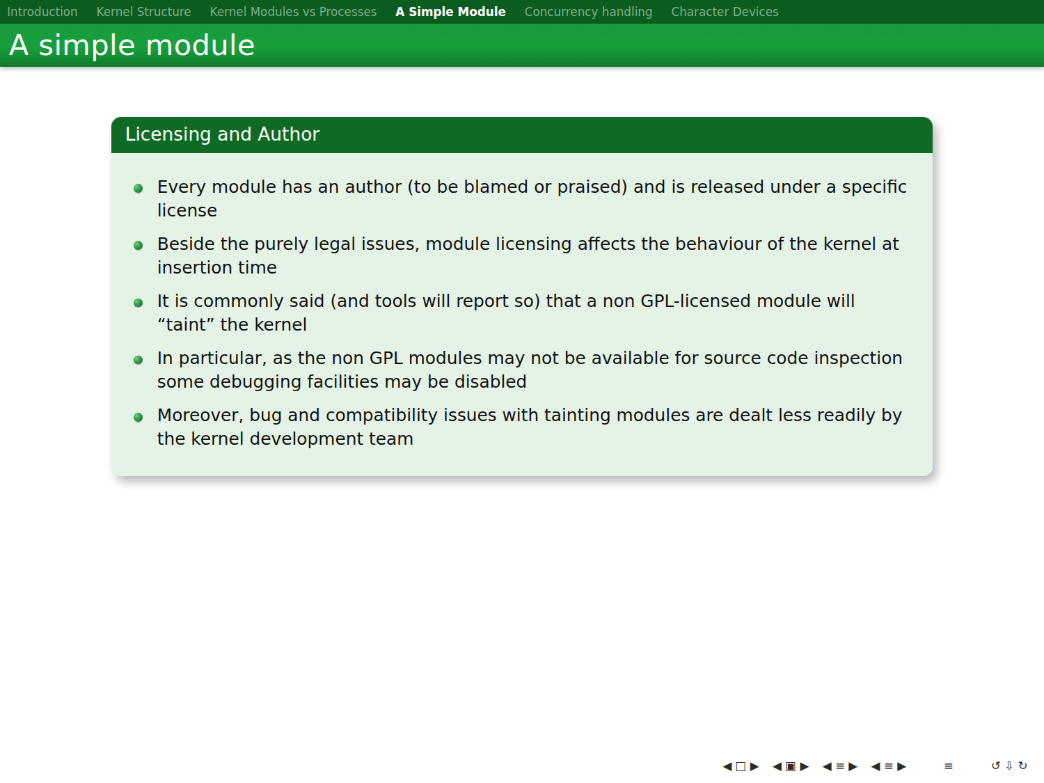Introduction Kernel Structure Kernel Modules vs Processes A Simple Module Concurrency handling Character Devices
A simple module
Licensing and Author
Every module has an author (to be blamed or praised) and is released under a specific license
Beside the purely legal issues, module licensing affects the behaviour of the kernel at insertion time
It is commonly said (and tools will report so) that a non GPL-licensed module will “taint” the kernel
In particular, as the non GPL modules may not be available for source code inspection some debugging facilities may be disabled
Moreover, bug and compatibility issues with tainting modules are dealt less readily by the kernel development team
◀ □ ▶ ◀ ▣ ▶ ◀ ≡ ▶ ◀ ≡ ▶ ≡ ↺ ⇩ ↻